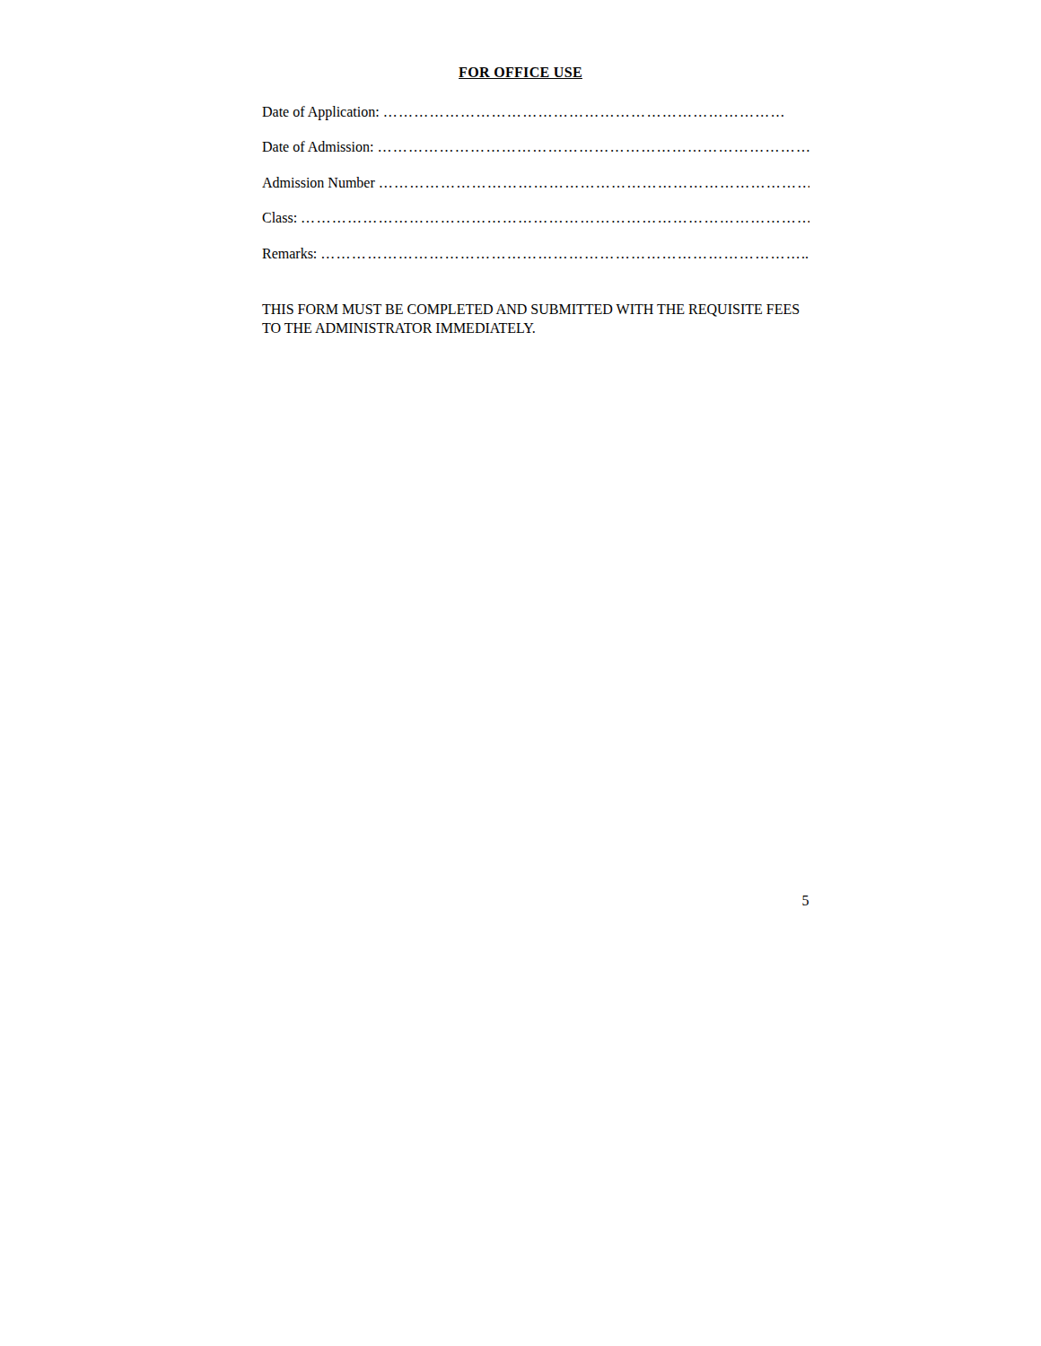FOR OFFICE USE
Date of Application: ……………………………………………………………………
Date of Admission: ………………………………………………………………………….
Admission Number …………………………………………………………………………..
Class: ………………………………………………………………………………………
Remarks: …………………………………………………………………………………..
THIS FORM MUST BE COMPLETED AND SUBMITTED WITH THE REQUISITE FEES TO THE ADMINISTRATOR IMMEDIATELY.
5